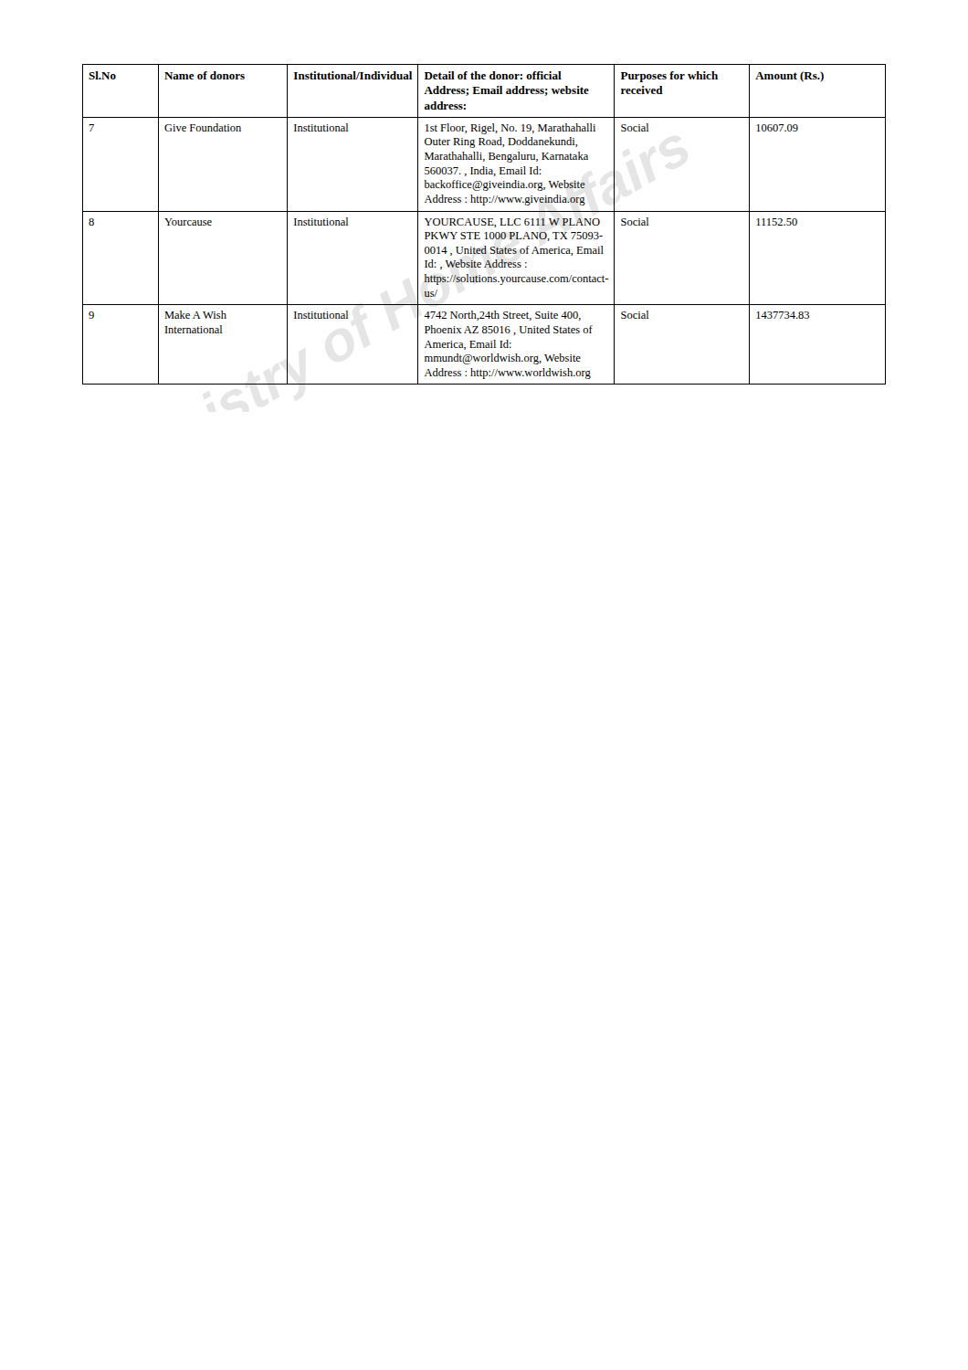Ministry of Home Affairs Ministry of Home Affairs
| Sl.No | Name of donors | Institutional/Individual | Detail of the donor: official Address; Email address; website address: | Purposes for which received | Amount (Rs.) |
| --- | --- | --- | --- | --- | --- |
| 7 | Give Foundation | Institutional | 1st Floor, Rigel, No. 19, Marathahalli Outer Ring Road, Doddanekundi, Marathahalli, Bengaluru, Karnataka 560037. , India, Email Id: backoffice@giveindia.org, Website Address : http://www.giveindia.org | Social | 10607.09 |
| 8 | Yourcause | Institutional | YOURCAUSE, LLC 6111 W PLANO PKWY STE 1000 PLANO, TX 75093-0014 , United States of America, Email Id: , Website Address : https://solutions.yourcause.com/contact-us/ | Social | 11152.50 |
| 9 | Make A Wish International | Institutional | 4742 North,24th Street, Suite 400, Phoenix AZ 85016 , United States of America, Email Id: mmundt@worldwish.org, Website Address : http://www.worldwish.org | Social | 1437734.83 |